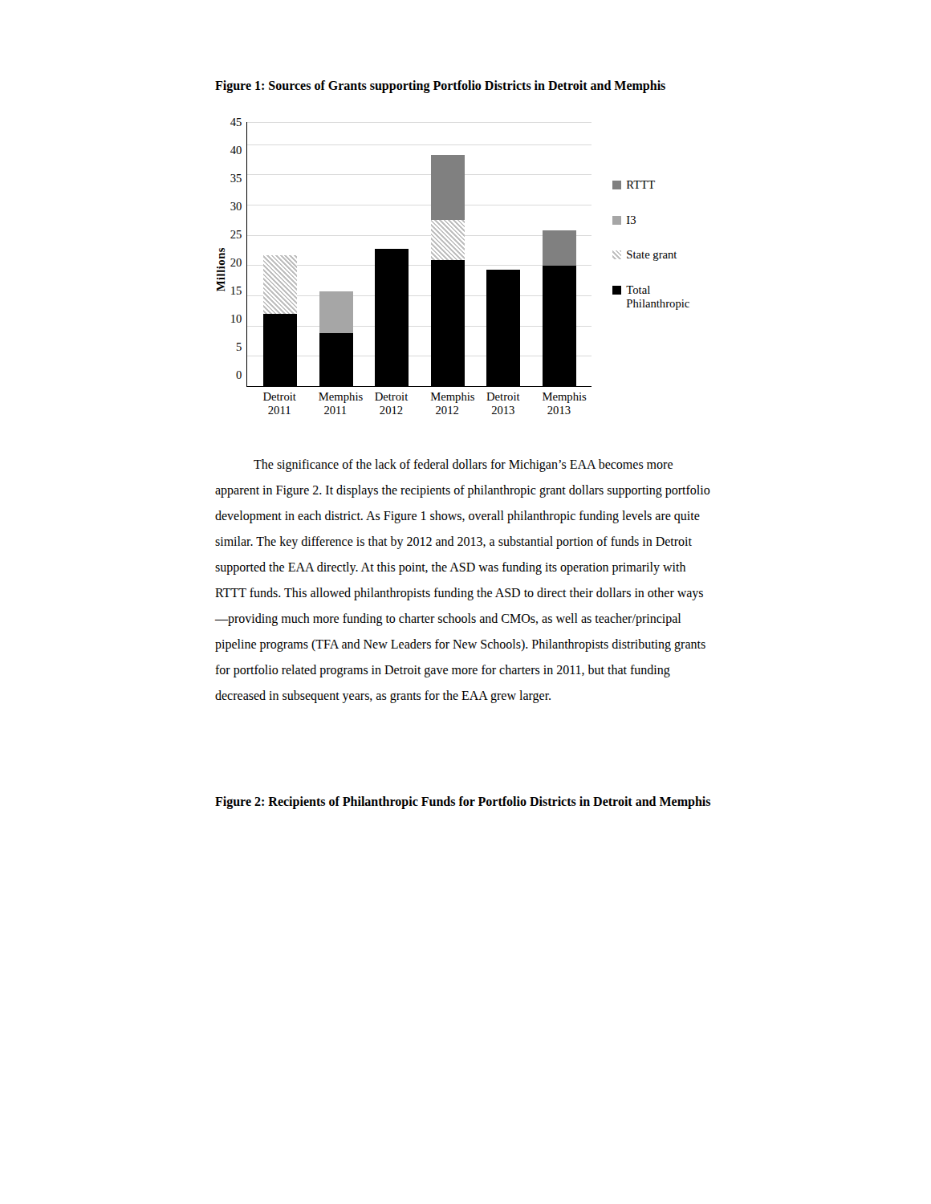Figure 1: Sources of Grants supporting Portfolio Districts in Detroit and Memphis
Millions
45 40 35 30 25 20 15 10 5 0
Detroit 2011
Memphis 2011
Detroit 2012
Memphis 2012
Detroit 2013
Memphis 2013
RTTT
I3
State grant
Total Philanthropic
The significance of the lack of federal dollars for Michigan’s EAA becomes more apparent in Figure 2. It displays the recipients of philanthropic grant dollars supporting portfolio development in each district. As Figure 1 shows, overall philanthropic funding levels are quite similar. The key difference is that by 2012 and 2013, a substantial portion of funds in Detroit supported the EAA directly. At this point, the ASD was funding its operation primarily with RTTT funds. This allowed philanthropists funding the ASD to direct their dollars in other ways—providing much more funding to charter schools and CMOs, as well as teacher/principal pipeline programs (TFA and New Leaders for New Schools). Philanthropists distributing grants for portfolio related programs in Detroit gave more for charters in 2011, but that funding decreased in subsequent years, as grants for the EAA grew larger.
Figure 2: Recipients of Philanthropic Funds for Portfolio Districts in Detroit and Memphis